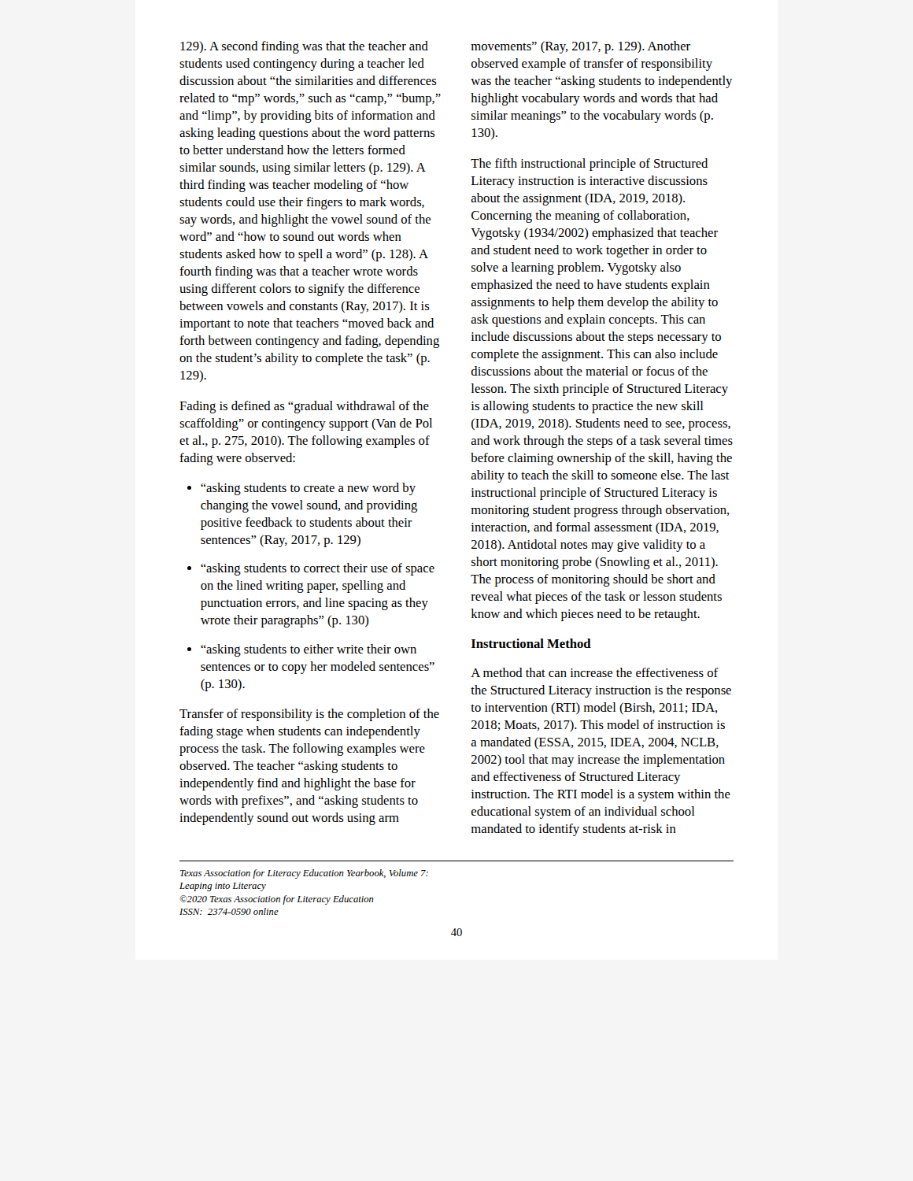129). A second finding was that the teacher and students used contingency during a teacher led discussion about “the similarities and differences related to “mp” words,” such as “camp,” “bump,” and “limp”, by providing bits of information and asking leading questions about the word patterns to better understand how the letters formed similar sounds, using similar letters (p. 129). A third finding was teacher modeling of “how students could use their fingers to mark words, say words, and highlight the vowel sound of the word” and “how to sound out words when students asked how to spell a word” (p. 128). A fourth finding was that a teacher wrote words using different colors to signify the difference between vowels and constants (Ray, 2017). It is important to note that teachers “moved back and forth between contingency and fading, depending on the student’s ability to complete the task” (p. 129).
Fading is defined as “gradual withdrawal of the scaffolding” or contingency support (Van de Pol et al., p. 275, 2010). The following examples of fading were observed:
“asking students to create a new word by changing the vowel sound, and providing positive feedback to students about their sentences” (Ray, 2017, p. 129)
“asking students to correct their use of space on the lined writing paper, spelling and punctuation errors, and line spacing as they wrote their paragraphs” (p. 130)
“asking students to either write their own sentences or to copy her modeled sentences” (p. 130).
Transfer of responsibility is the completion of the fading stage when students can independently process the task. The following examples were observed. The teacher “asking students to independently find and highlight the base for words with prefixes”, and “asking students to independently sound out words using arm movements” (Ray, 2017, p. 129). Another observed example of transfer of responsibility was the teacher “asking students to independently highlight vocabulary words and words that had similar meanings” to the vocabulary words (p. 130).
The fifth instructional principle of Structured Literacy instruction is interactive discussions about the assignment (IDA, 2019, 2018). Concerning the meaning of collaboration, Vygotsky (1934/2002) emphasized that teacher and student need to work together in order to solve a learning problem. Vygotsky also emphasized the need to have students explain assignments to help them develop the ability to ask questions and explain concepts. This can include discussions about the steps necessary to complete the assignment. This can also include discussions about the material or focus of the lesson. The sixth principle of Structured Literacy is allowing students to practice the new skill (IDA, 2019, 2018). Students need to see, process, and work through the steps of a task several times before claiming ownership of the skill, having the ability to teach the skill to someone else. The last instructional principle of Structured Literacy is monitoring student progress through observation, interaction, and formal assessment (IDA, 2019, 2018). Antidotal notes may give validity to a short monitoring probe (Snowling et al., 2011). The process of monitoring should be short and reveal what pieces of the task or lesson students know and which pieces need to be retaught.
Instructional Method
A method that can increase the effectiveness of the Structured Literacy instruction is the response to intervention (RTI) model (Birsh, 2011; IDA, 2018; Moats, 2017). This model of instruction is a mandated (ESSA, 2015, IDEA, 2004, NCLB, 2002) tool that may increase the implementation and effectiveness of Structured Literacy instruction. The RTI model is a system within the educational system of an individual school mandated to identify students at-risk in
Texas Association for Literacy Education Yearbook, Volume 7:
Leaping into Literacy
©2020 Texas Association for Literacy Education
ISSN: 2374-0590 online
40